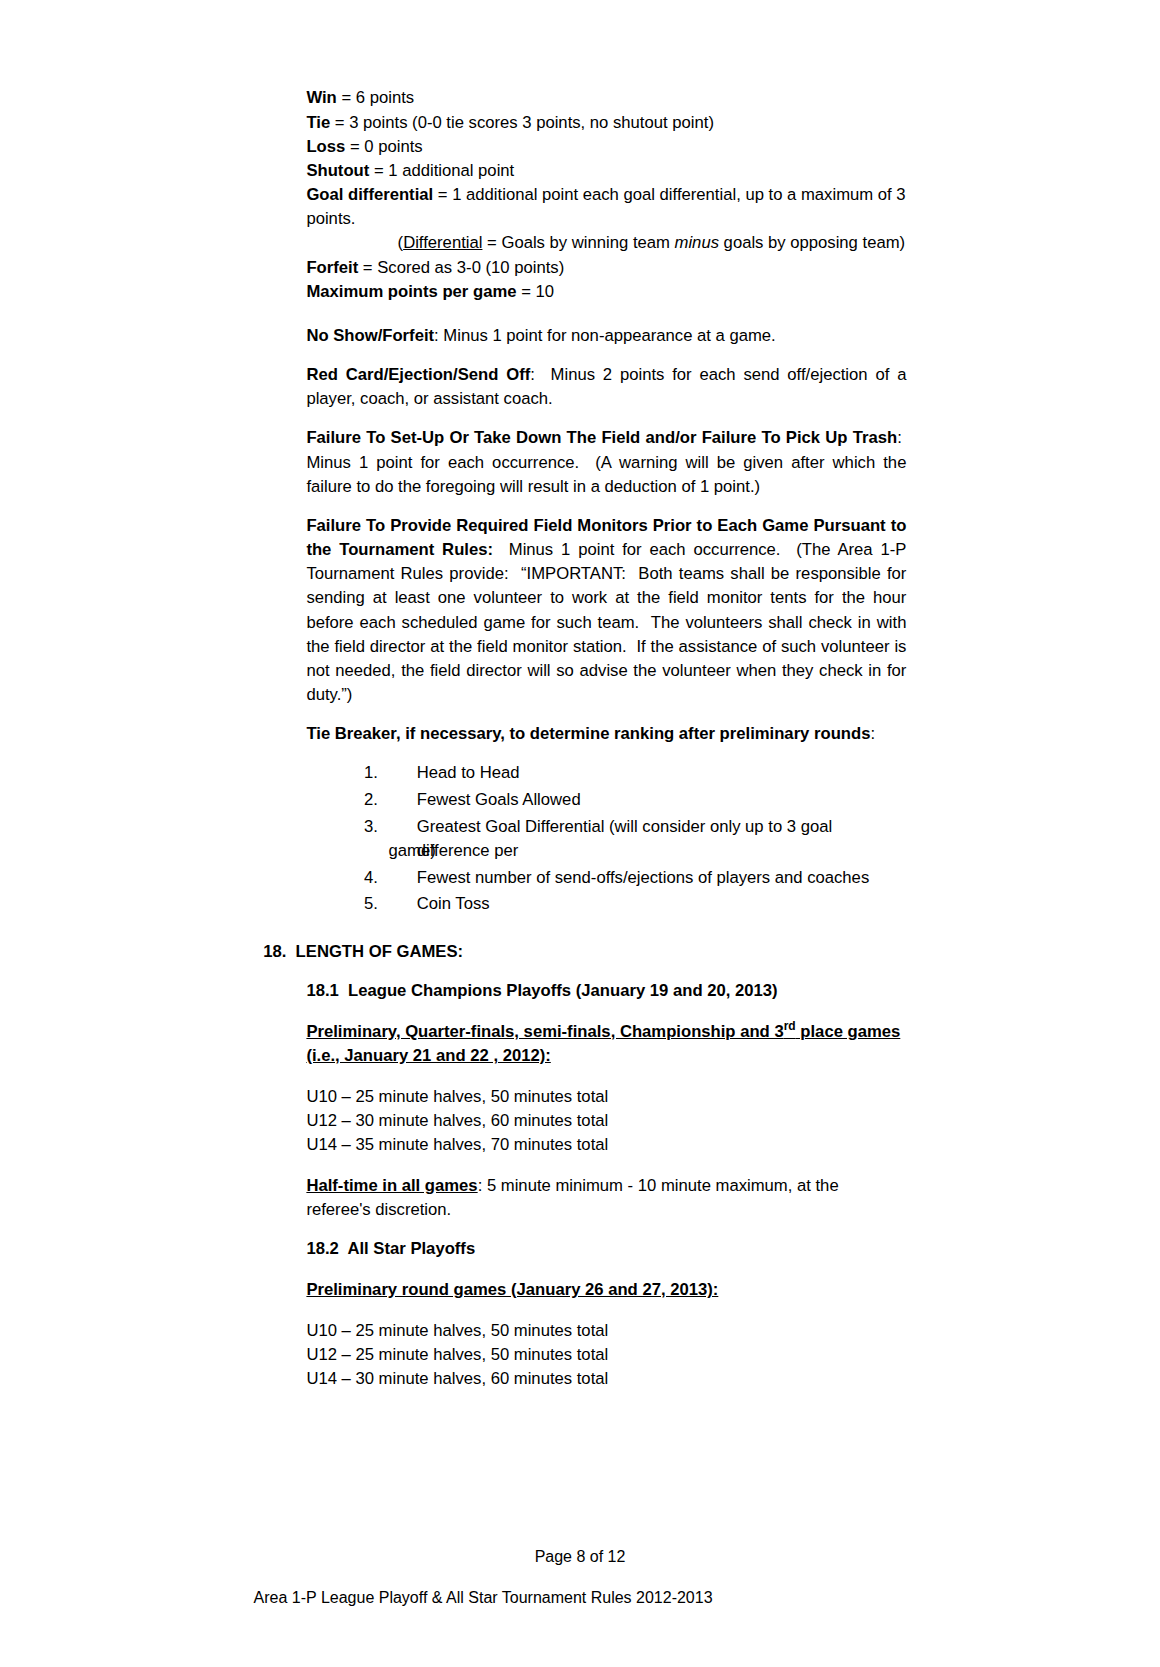Win = 6 points
Tie = 3 points (0-0 tie scores 3 points, no shutout point)
Loss = 0 points
Shutout = 1 additional point
Goal differential = 1 additional point each goal differential, up to a maximum of 3 points.
(Differential = Goals by winning team minus goals by opposing team)
Forfeit = Scored as 3-0 (10 points)
Maximum points per game = 10
No Show/Forfeit: Minus 1 point for non-appearance at a game.
Red Card/Ejection/Send Off: Minus 2 points for each send off/ejection of a player, coach, or assistant coach.
Failure To Set-Up Or Take Down The Field and/or Failure To Pick Up Trash: Minus 1 point for each occurrence. (A warning will be given after which the failure to do the foregoing will result in a deduction of 1 point.)
Failure To Provide Required Field Monitors Prior to Each Game Pursuant to the Tournament Rules: Minus 1 point for each occurrence. (The Area 1-P Tournament Rules provide: “IMPORTANT: Both teams shall be responsible for sending at least one volunteer to work at the field monitor tents for the hour before each scheduled game for such team. The volunteers shall check in with the field director at the field monitor station. If the assistance of such volunteer is not needed, the field director will so advise the volunteer when they check in for duty.”)
Tie Breaker, if necessary, to determine ranking after preliminary rounds:
1. Head to Head
2. Fewest Goals Allowed
3. Greatest Goal Differential (will consider only up to 3 goal difference per game)
4. Fewest number of send-offs/ejections of players and coaches
5. Coin Toss
18. LENGTH OF GAMES:
18.1 League Champions Playoffs (January 19 and 20, 2013)
Preliminary, Quarter-finals, semi-finals, Championship and 3rd place games (i.e., January 21 and 22 , 2012):
U10 – 25 minute halves, 50 minutes total
U12 – 30 minute halves, 60 minutes total
U14 – 35 minute halves, 70 minutes total
Half-time in all games: 5 minute minimum - 10 minute maximum, at the referee's discretion.
18.2 All Star Playoffs
Preliminary round games (January 26 and 27, 2013):
U10 – 25 minute halves, 50 minutes total
U12 – 25 minute halves, 50 minutes total
U14 – 30 minute halves, 60 minutes total
Page 8 of 12
Area 1-P League Playoff & All Star Tournament Rules 2012-2013